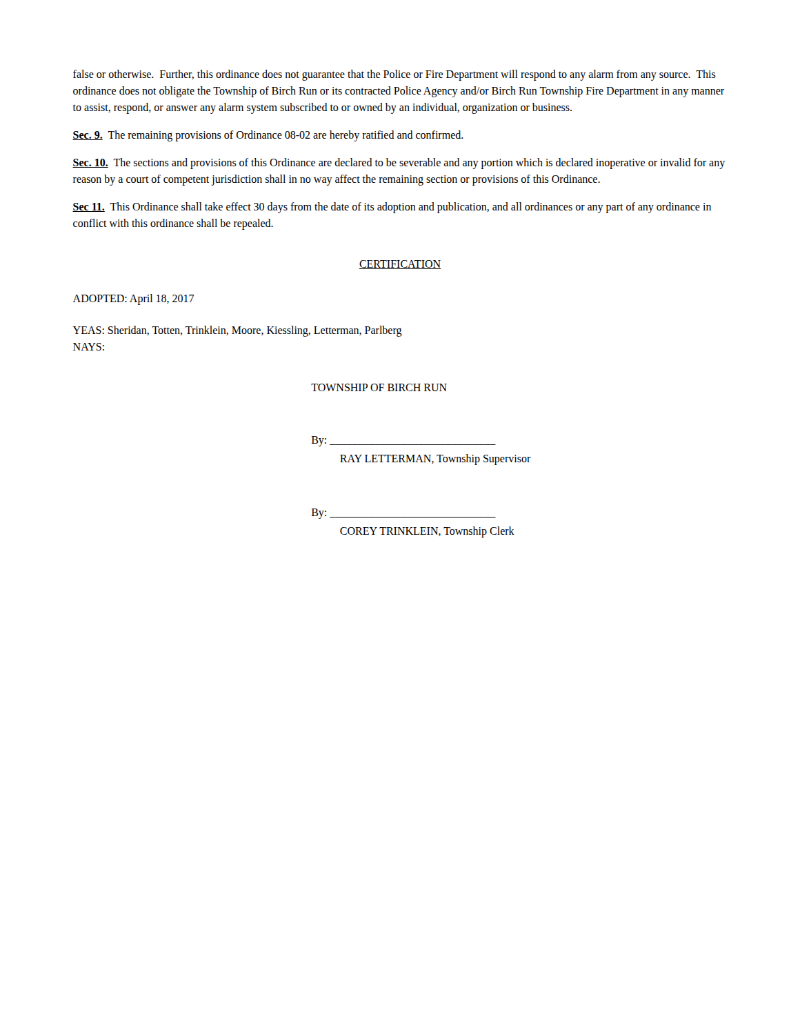false or otherwise. Further, this ordinance does not guarantee that the Police or Fire Department will respond to any alarm from any source. This ordinance does not obligate the Township of Birch Run or its contracted Police Agency and/or Birch Run Township Fire Department in any manner to assist, respond, or answer any alarm system subscribed to or owned by an individual, organization or business.
Sec. 9. The remaining provisions of Ordinance 08-02 are hereby ratified and confirmed.
Sec. 10. The sections and provisions of this Ordinance are declared to be severable and any portion which is declared inoperative or invalid for any reason by a court of competent jurisdiction shall in no way affect the remaining section or provisions of this Ordinance.
Sec 11. This Ordinance shall take effect 30 days from the date of its adoption and publication, and all ordinances or any part of any ordinance in conflict with this ordinance shall be repealed.
CERTIFICATION
ADOPTED: April 18, 2017
YEAS: Sheridan, Totten, Trinklein, Moore, Kiessling, Letterman, Parlberg
NAYS:
TOWNSHIP OF BIRCH RUN
By: ______________________________
RAY LETTERMAN, Township Supervisor
By: ______________________________
COREY TRINKLEIN, Township Clerk